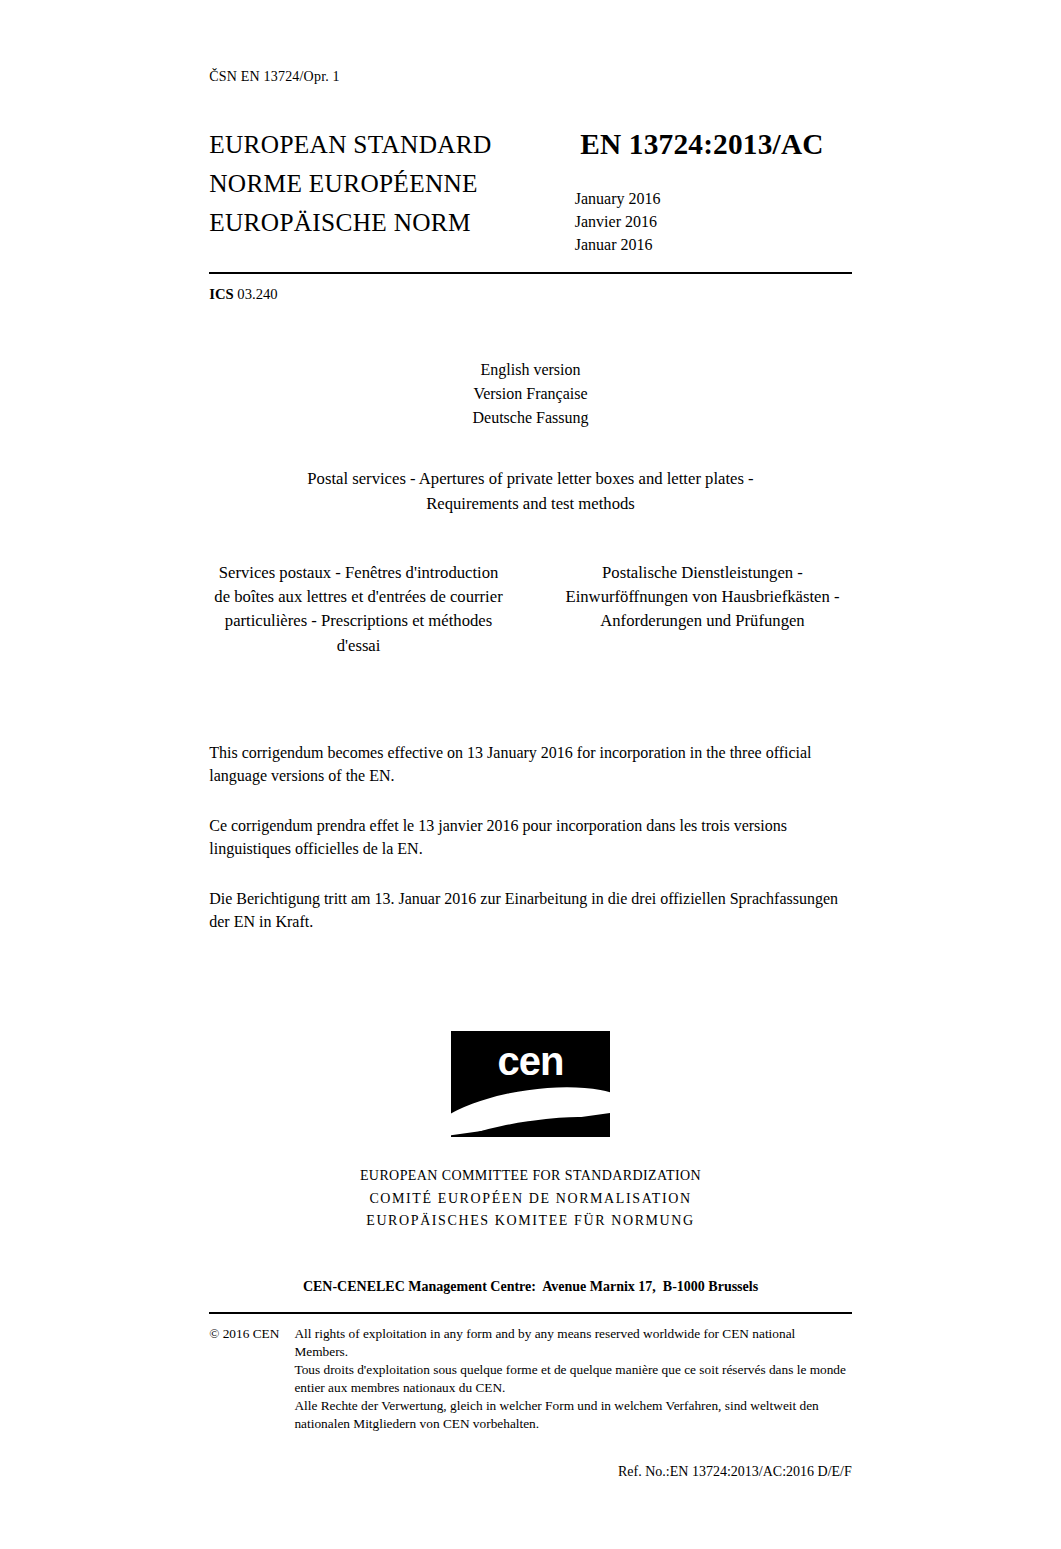ČSN EN 13724/Opr. 1
EUROPEAN STANDARD
NORME EUROPÉENNE
EUROPÄISCHE NORM
EN 13724:2013/AC
January 2016
Janvier 2016
Januar 2016
ICS 03.240
English version
Version Française
Deutsche Fassung
Postal services - Apertures of private letter boxes and letter plates -
Requirements and test methods
Services postaux - Fenêtres d'introduction de boîtes aux lettres et d'entrées de courrier particulières - Prescriptions et méthodes d'essai
Postalische Dienstleistungen - Einwurföffnungen von Hausbriefkästen - Anforderungen und Prüfungen
This corrigendum becomes effective on 13 January 2016 for incorporation in the three official language versions of the EN.
Ce corrigendum prendra effet le 13 janvier 2016 pour incorporation dans les trois versions linguistiques officielles de la EN.
Die Berichtigung tritt am 13. Januar 2016 zur Einarbeitung in die drei offiziellen Sprachfassungen der EN in Kraft.
cen
EUROPEAN COMMITTEE FOR STANDARDIZATION
COMITÉ EUROPÉEN DE NORMALISATION
EUROPÄISCHES KOMITEE FÜR NORMUNG
CEN-CENELEC Management Centre: Avenue Marnix 17, B-1000 Brussels
© 2016 CEN
All rights of exploitation in any form and by any means reserved worldwide for CEN national Members.
Tous droits d'exploitation sous quelque forme et de quelque manière que ce soit réservés dans le monde entier aux membres nationaux du CEN.
Alle Rechte der Verwertung, gleich in welcher Form und in welchem Verfahren, sind weltweit den nationalen Mitgliedern von CEN vorbehalten.
Ref. No.:EN 13724:2013/AC:2016 D/E/F